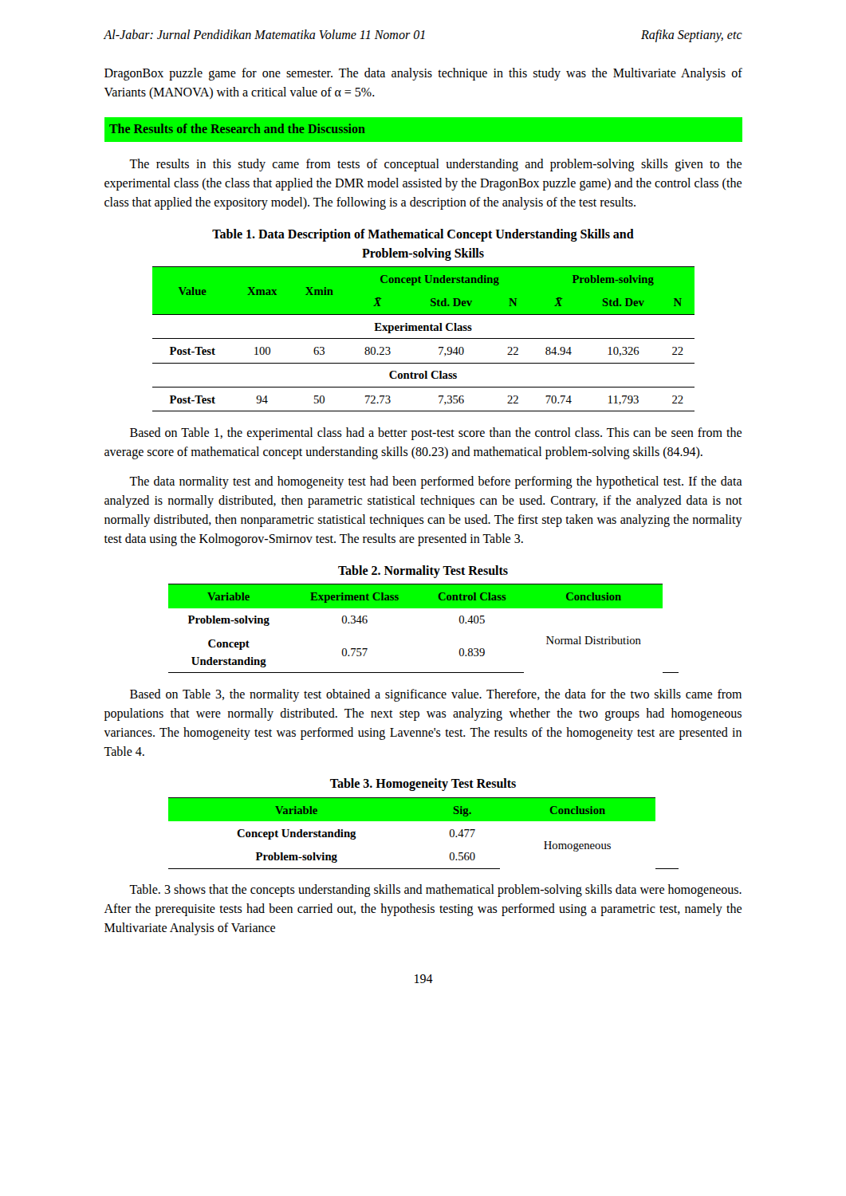Al-Jabar: Jurnal Pendidikan Matematika Volume 11 Nomor 01 Rafika Septiany, etc
DragonBox puzzle game for one semester. The data analysis technique in this study was the Multivariate Analysis of Variants (MANOVA) with a critical value of α = 5%.
The Results of the Research and the Discussion
The results in this study came from tests of conceptual understanding and problem-solving skills given to the experimental class (the class that applied the DMR model assisted by the DragonBox puzzle game) and the control class (the class that applied the expository model). The following is a description of the analysis of the test results.
Table 1. Data Description of Mathematical Concept Understanding Skills and
Problem-solving Skills
| Value | Xmax | Xmin | Concept Understanding | Problem-solving |
| X̄ | Std. Dev | N | X̄ | Std. Dev | N |
| Experimental Class |
| Post-Test | 100 | 63 | 80.23 | 7,940 | 22 | 84.94 | 10,326 | 22 |
| Control Class |
| Post-Test | 94 | 50 | 72.73 | 7,356 | 22 | 70.74 | 11,793 | 22 |
Based on Table 1, the experimental class had a better post-test score than the control class. This can be seen from the average score of mathematical concept understanding skills (80.23) and mathematical problem-solving skills (84.94).
The data normality test and homogeneity test had been performed before performing the hypothetical test. If the data analyzed is normally distributed, then parametric statistical techniques can be used. Contrary, if the analyzed data is not normally distributed, then nonparametric statistical techniques can be used. The first step taken was analyzing the normality test data using the Kolmogorov-Smirnov test. The results are presented in Table 3.
Table 2. Normality Test Results
| Variable | Experiment Class | Control Class | Conclusion |
| Problem-solving | 0.346 | 0.405 | Normal Distribution |
| Concept Understanding | 0.757 | 0.839 | |
Based on Table 3, the normality test obtained a significance value. Therefore, the data for the two skills came from populations that were normally distributed. The next step was analyzing whether the two groups had homogeneous variances. The homogeneity test was performed using Lavenne's test. The results of the homogeneity test are presented in Table 4.
Table 3. Homogeneity Test Results
| Variable | Sig. | Conclusion |
| Concept Understanding | 0.477 | Homogeneous |
| Problem-solving | 0.560 | |
Table. 3 shows that the concepts understanding skills and mathematical problem-solving skills data were homogeneous. After the prerequisite tests had been carried out, the hypothesis testing was performed using a parametric test, namely the Multivariate Analysis of Variance
194